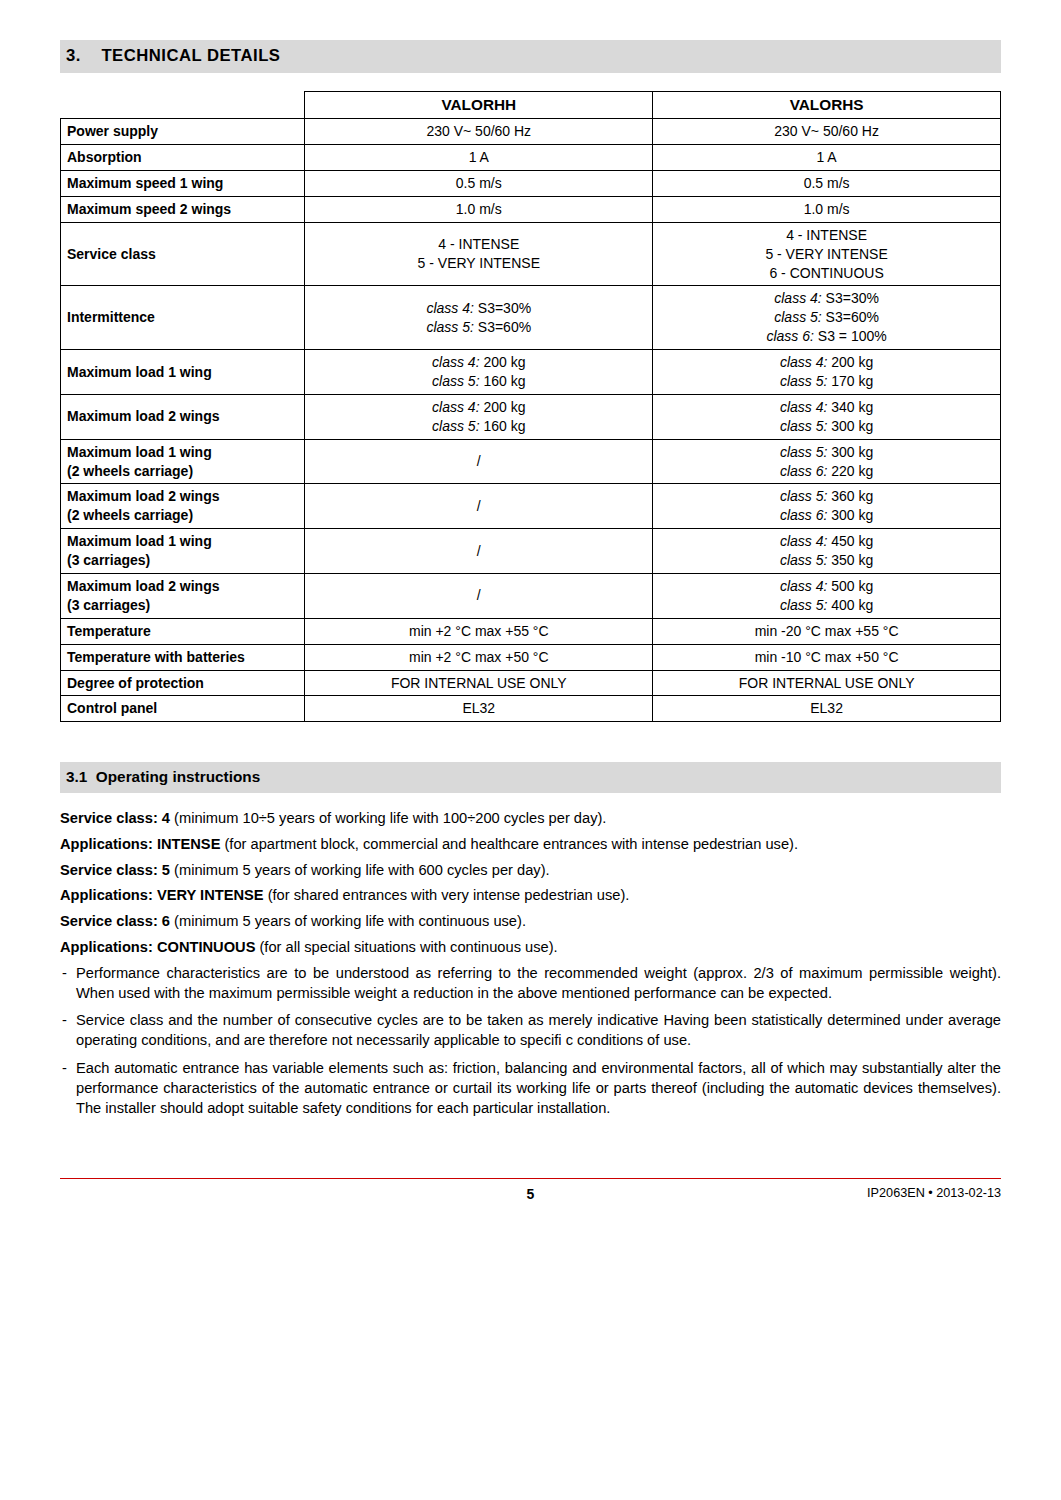3. TECHNICAL DETAILS
| | VALORHH | VALORHS |
| Power supply | 230 V~ 50/60 Hz | 230 V~ 50/60 Hz |
| Absorption | 1 A | 1 A |
| Maximum speed 1 wing | 0.5 m/s | 0.5 m/s |
| Maximum speed 2 wings | 1.0 m/s | 1.0 m/s |
| Service class | 4 - INTENSE 5 - VERY INTENSE | 4 - INTENSE 5 - VERY INTENSE 6 - CONTINUOUS |
| Intermittence | class 4: S3=30% class 5: S3=60% | class 4: S3=30% class 5: S3=60% class 6: S3 = 100% |
| Maximum load 1 wing | class 4: 200 kg class 5: 160 kg | class 4: 200 kg class 5: 170 kg |
| Maximum load 2 wings | class 4: 200 kg class 5: 160 kg | class 4: 340 kg class 5: 300 kg |
| Maximum load 1 wing (2 wheels carriage) | / | class 5: 300 kg class 6: 220 kg |
| Maximum load 2 wings (2 wheels carriage) | / | class 5: 360 kg class 6: 300 kg |
| Maximum load 1 wing (3 carriages) | / | class 4: 450 kg class 5: 350 kg |
| Maximum load 2 wings (3 carriages) | / | class 4: 500 kg class 5: 400 kg |
| Temperature | min +2 °C max +55 °C | min -20 °C max +55 °C |
| Temperature with batteries | min +2 °C max +50 °C | min -10 °C max +50 °C |
| Degree of protection | FOR INTERNAL USE ONLY | FOR INTERNAL USE ONLY |
| Control panel | EL32 | EL32 |
3.1 Operating instructions
Service class: 4 (minimum 10÷5 years of working life with 100÷200 cycles per day).
Applications: INTENSE (for apartment block, commercial and healthcare entrances with intense pedestrian use).
Service class: 5 (minimum 5 years of working life with 600 cycles per day).
Applications: VERY INTENSE (for shared entrances with very intense pedestrian use).
Service class: 6 (minimum 5 years of working life with continuous use).
Applications: CONTINUOUS (for all special situations with continuous use).
Performance characteristics are to be understood as referring to the recommended weight (approx. 2/3 of maximum permissible weight). When used with the maximum permissible weight a reduction in the above mentioned performance can be expected.
Service class and the number of consecutive cycles are to be taken as merely indicative Having been statistically determined under average operating conditions, and are therefore not necessarily applicable to specifi c conditions of use.
Each automatic entrance has variable elements such as: friction, balancing and environmental factors, all of which may substantially alter the performance characteristics of the automatic entrance or curtail its working life or parts thereof (including the automatic devices themselves). The installer should adopt suitable safety conditions for each particular installation.
5 IP2063EN • 2013-02-13